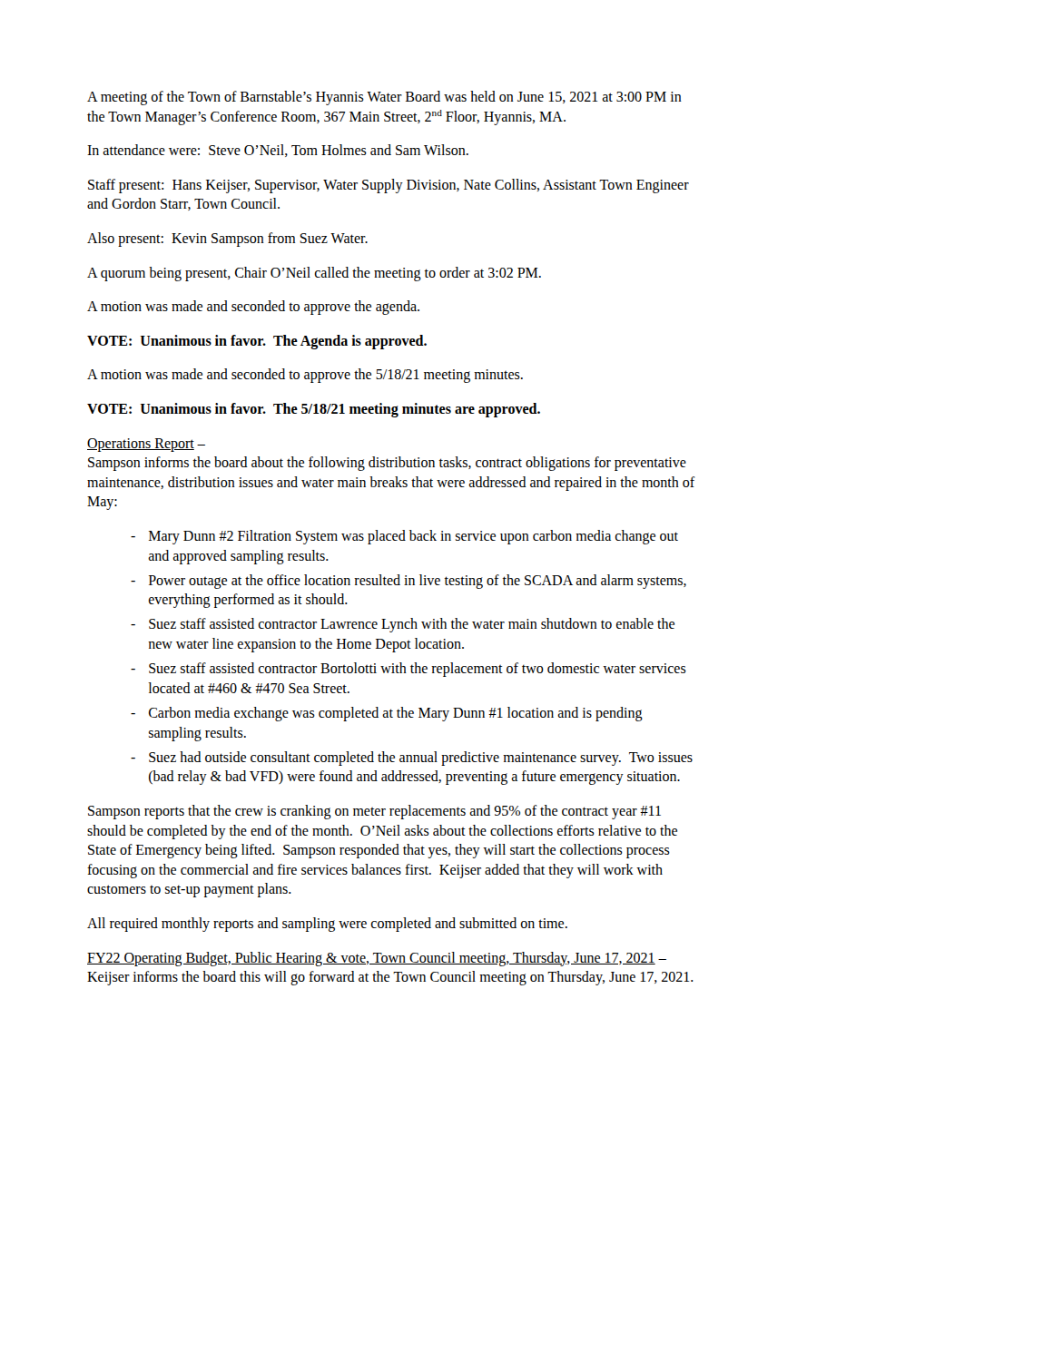A meeting of the Town of Barnstable’s Hyannis Water Board was held on June 15, 2021 at 3:00 PM in the Town Manager’s Conference Room, 367 Main Street, 2nd Floor, Hyannis, MA.
In attendance were: Steve O’Neil, Tom Holmes and Sam Wilson.
Staff present: Hans Keijser, Supervisor, Water Supply Division, Nate Collins, Assistant Town Engineer and Gordon Starr, Town Council.
Also present: Kevin Sampson from Suez Water.
A quorum being present, Chair O’Neil called the meeting to order at 3:02 PM.
A motion was made and seconded to approve the agenda.
VOTE: Unanimous in favor. The Agenda is approved.
A motion was made and seconded to approve the 5/18/21 meeting minutes.
VOTE: Unanimous in favor. The 5/18/21 meeting minutes are approved.
Operations Report –
Sampson informs the board about the following distribution tasks, contract obligations for preventative maintenance, distribution issues and water main breaks that were addressed and repaired in the month of May:
Mary Dunn #2 Filtration System was placed back in service upon carbon media change out and approved sampling results.
Power outage at the office location resulted in live testing of the SCADA and alarm systems, everything performed as it should.
Suez staff assisted contractor Lawrence Lynch with the water main shutdown to enable the new water line expansion to the Home Depot location.
Suez staff assisted contractor Bortolotti with the replacement of two domestic water services located at #460 & #470 Sea Street.
Carbon media exchange was completed at the Mary Dunn #1 location and is pending sampling results.
Suez had outside consultant completed the annual predictive maintenance survey. Two issues (bad relay & bad VFD) were found and addressed, preventing a future emergency situation.
Sampson reports that the crew is cranking on meter replacements and 95% of the contract year #11 should be completed by the end of the month. O’Neil asks about the collections efforts relative to the State of Emergency being lifted. Sampson responded that yes, they will start the collections process focusing on the commercial and fire services balances first. Keijser added that they will work with customers to set-up payment plans.
All required monthly reports and sampling were completed and submitted on time.
FY22 Operating Budget, Public Hearing & vote, Town Council meeting, Thursday, June 17, 2021 – Keijser informs the board this will go forward at the Town Council meeting on Thursday, June 17, 2021.